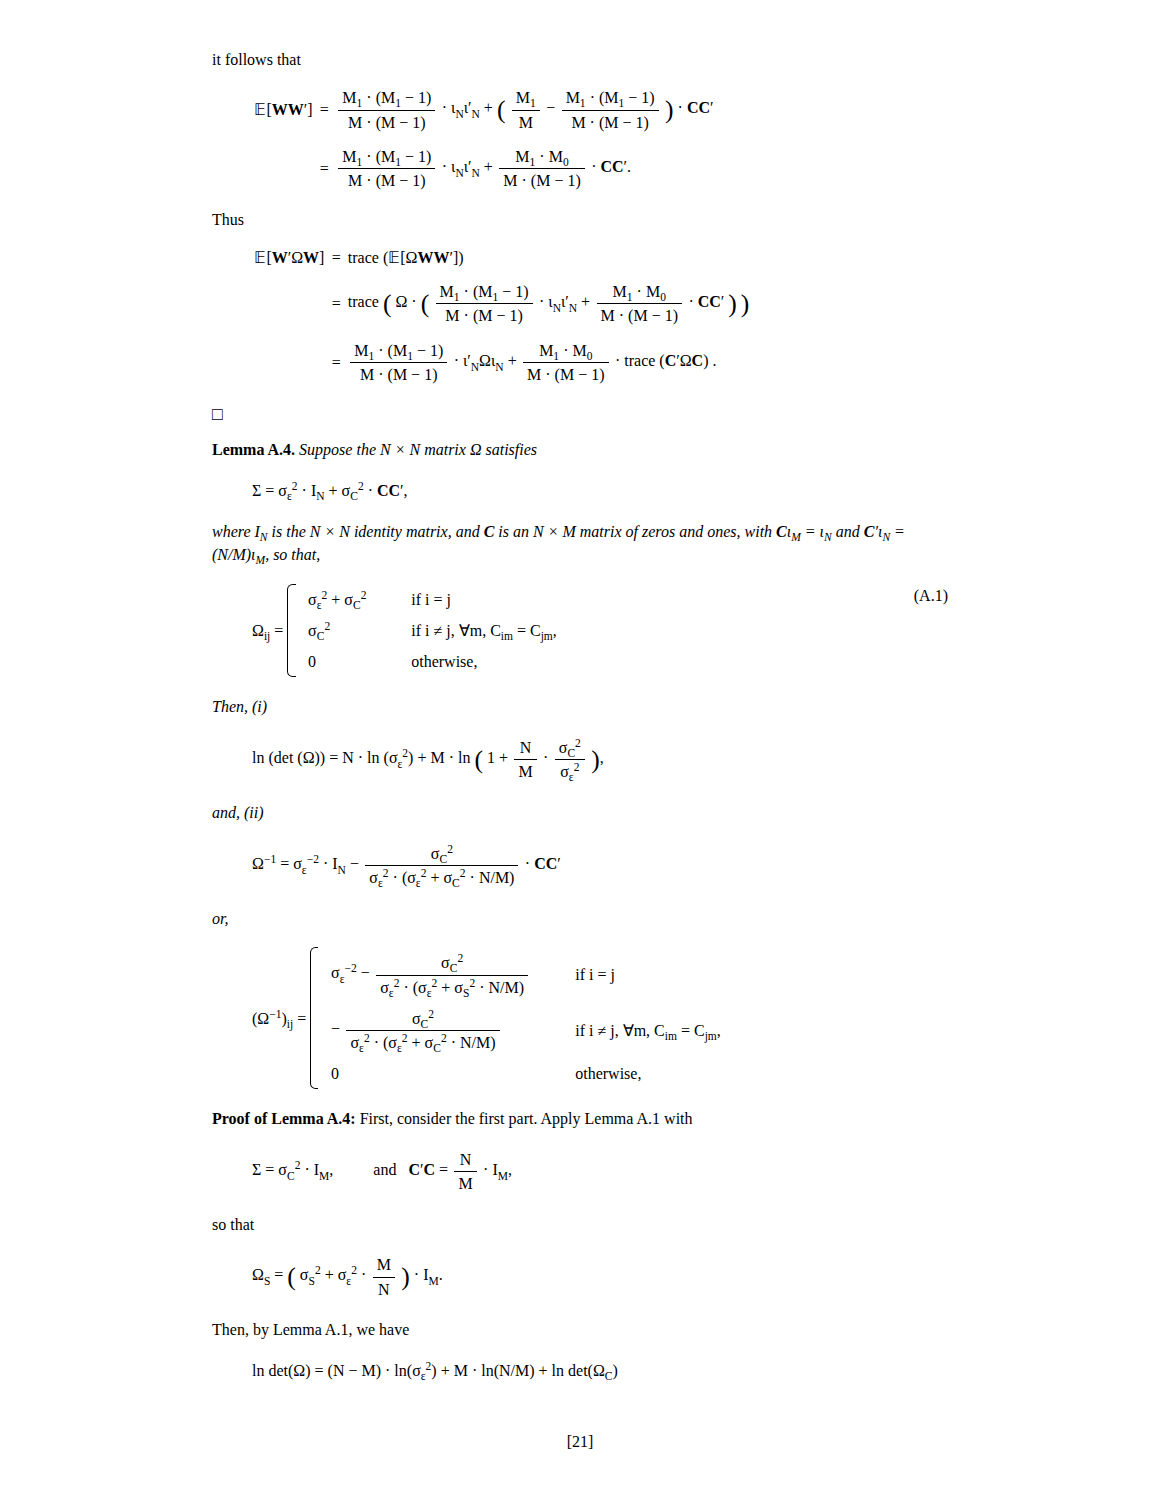it follows that
| 𝔼[ WW ′] | = | M 1 · (M 1 − 1) M · (M − 1) · ι N ι′ N + ( M 1 M − M 1 · (M 1 − 1) M · (M − 1) ) · CC ′ |
| | = | M 1 · (M 1 − 1) M · (M − 1) · ι N ι′ N + M 1 · M 0 M · (M − 1) · CC ′. |
Thus
| 𝔼[ W ′Ω W ] | = | trace (𝔼[Ω WW ′]) |
| | = | trace ( Ω · ( M 1 · (M 1 − 1) M · (M − 1) · ι N ι′ N + M 1 · M 0 M · (M − 1) · CC ′ ) ) |
| | = | M 1 · (M 1 − 1) M · (M − 1) · ι′ N Ωι N + M 1 · M 0 M · (M − 1) · trace ( C ′Ω C ) . |
□
Lemma A.4. Suppose the N × N matrix Ω satisfies
Σ = σε2 · IN + σC2 · CC′,
where IN is the N × N identity matrix, and C is an N × M matrix of zeros and ones, with CιM = ιN and C′ιN = (N/M)ιM, so that,
Ωij =
| σ ε 2 + σ C 2 | if i = j |
| σ C 2 | if i ≠ j, ∀m, C im = C jm , |
| 0 | otherwise, |
(A.1)
Then, (i)
ln (det (Ω)) = N · ln (σε2) + M · ln ( 1 + NM · σC2 σε2 ),
and, (ii)
Ω−1 = σε−2 · IN − σC2 σε2 · (σε2 + σC2 · N/M) · CC′
or,
(Ω−1)ij =
| σ ε −2 − σ C 2 σ ε 2 · (σ ε 2 + σ S 2 · N/M) | if i = j |
| − σ C 2 σ ε 2 · (σ ε 2 + σ C 2 · N/M) | if i ≠ j, ∀m, C im = C jm , |
| 0 | otherwise, |
Proof of Lemma A.4: First, consider the first part. Apply Lemma A.1 with
Σ = σC2 · IM, and C′C = NM · IM,
so that
ΩS = ( σS2 + σε2 · MN ) · IM.
Then, by Lemma A.1, we have
ln det(Ω) = (N − M) · ln(σε2) + M · ln(N/M) + ln det(ΩC)
[21]